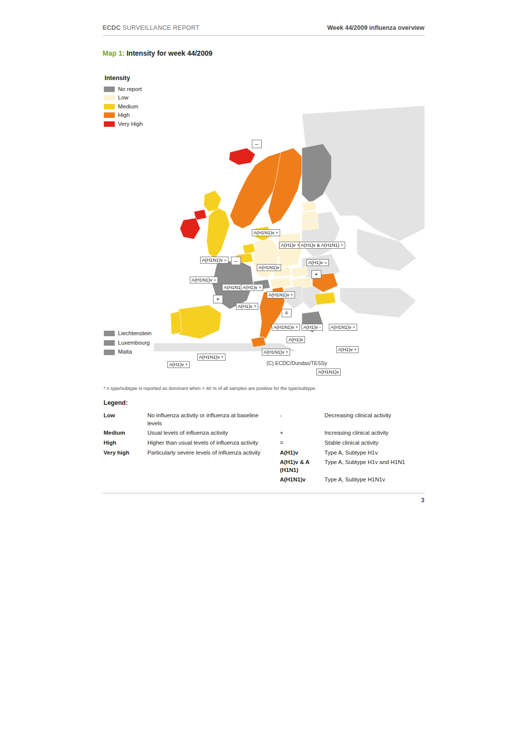ECDC SURVEILLANCE REPORT
Week 44/2009 influenza overview
Map 1: Intensity for week 44/2009
Intensity
No report
Low
Medium
High
Very High
–
A(H1N1)v +
A(H1)v +
A(H1)v & A(H1N1) +
A(H1)v =
+
A(H1N1)v =
–
A(H1N1)v =
A(H1N1)v
A(H1N1)v =
+
A(H1)v +
A(H1N1)v +
A(H1)v +
=
A(H1N1)v +
A(H1)v -
A(H1)v
A(H1N1)v +
A(H1)v +
A(H1N1)v +
A(H1)v +
A(H1N1)v +
A(H1N1)v
Liechtenstein
Luxembourg
Malta
(C) ECDC/Dundas/TESSy
* A type/subtype is reported as dominant when > 40 % of all samples are positive for the type/subtype.
Legend:
| Low | No influenza activity or influenza at baseline levels | - | Decreasing clinical activity |
| Medium | Usual levels of influenza activity | + | Increasing clinical activity |
| High | Higher than usual levels of influenza activity | = | Stable clinical activity |
| Very high | Particularly severe levels of influenza activity | A(H1)v | Type A, Subtype H1v |
| | | A(H1)v & A (H1N1) | Type A, Subtype H1v and H1N1 |
| | | A(H1N1)v | Type A, Subtype H1N1v |
3